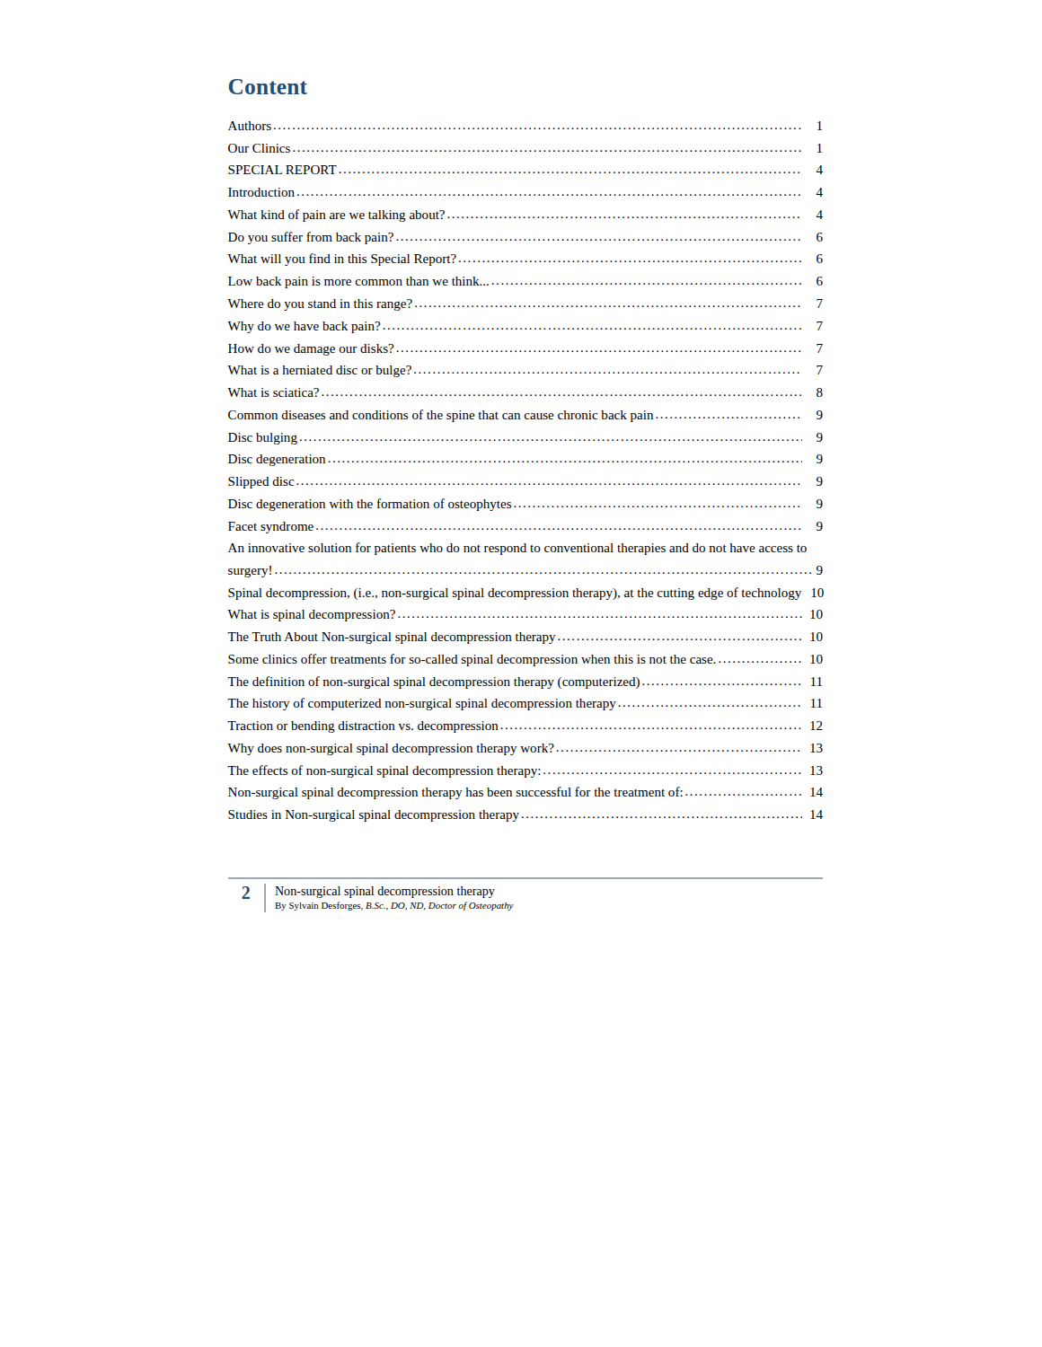Content
Authors.......................................................................................................................................... 1
Our Clinics............................................................................................................................... 1
SPECIAL REPORT.............................................................................................................................. 4
Introduction.................................................................................................................................... 4
What kind of pain are we talking about?................................................................................................. 4
Do you suffer from back pain?............................................................................................................. 6
What will you find in this Special Report?................................................................................................ 6
Low back pain is more common than we think........................................................................................ 6
Where do you stand in this range?......................................................................................................... 7
Why do we have back pain?............................................................................................................... 7
How do we damage our disks?............................................................................................................ 7
What is a herniated disc or bulge?......................................................................................................... 7
What is sciatica?.............................................................................................................................. 8
Common diseases and conditions of the spine that can cause chronic back pain................................... 9
Disc bulging.............................................................................................................................. 9
Disc degeneration................................................................................................................... 9
Slipped disc.............................................................................................................................. 9
Disc degeneration with the formation of osteophytes....................................................................... 9
Facet syndrome....................................................................................................................... 9
An innovative solution for patients who do not respond to conventional therapies and do not have access to
surgery!............................................................................................................................................. 9
Spinal decompression, (i.e., non-surgical spinal decompression therapy), at the cutting edge of technology..... 10
What is spinal decompression?....................................................................................................... 10
The Truth About Non-surgical spinal decompression therapy............................................................. 10
Some clinics offer treatments for so-called spinal decompression when this is not the case........................... 10
The definition of non-surgical spinal decompression therapy (computerized).................................................... 11
The history of computerized non-surgical spinal decompression therapy........................................................... 11
Traction or bending distraction vs. decompression......................................................................................... 12
Why does non-surgical spinal decompression therapy work?............................................................. 13
The effects of non-surgical spinal decompression therapy:................................................................. 13
Non-surgical spinal decompression therapy has been successful for the treatment of:....................................... 14
Studies in Non-surgical spinal decompression therapy......................................................................................... 14
2
Non-surgical spinal decompression therapy
By Sylvain Desforges, B.Sc., DO, ND, Doctor of Osteopathy